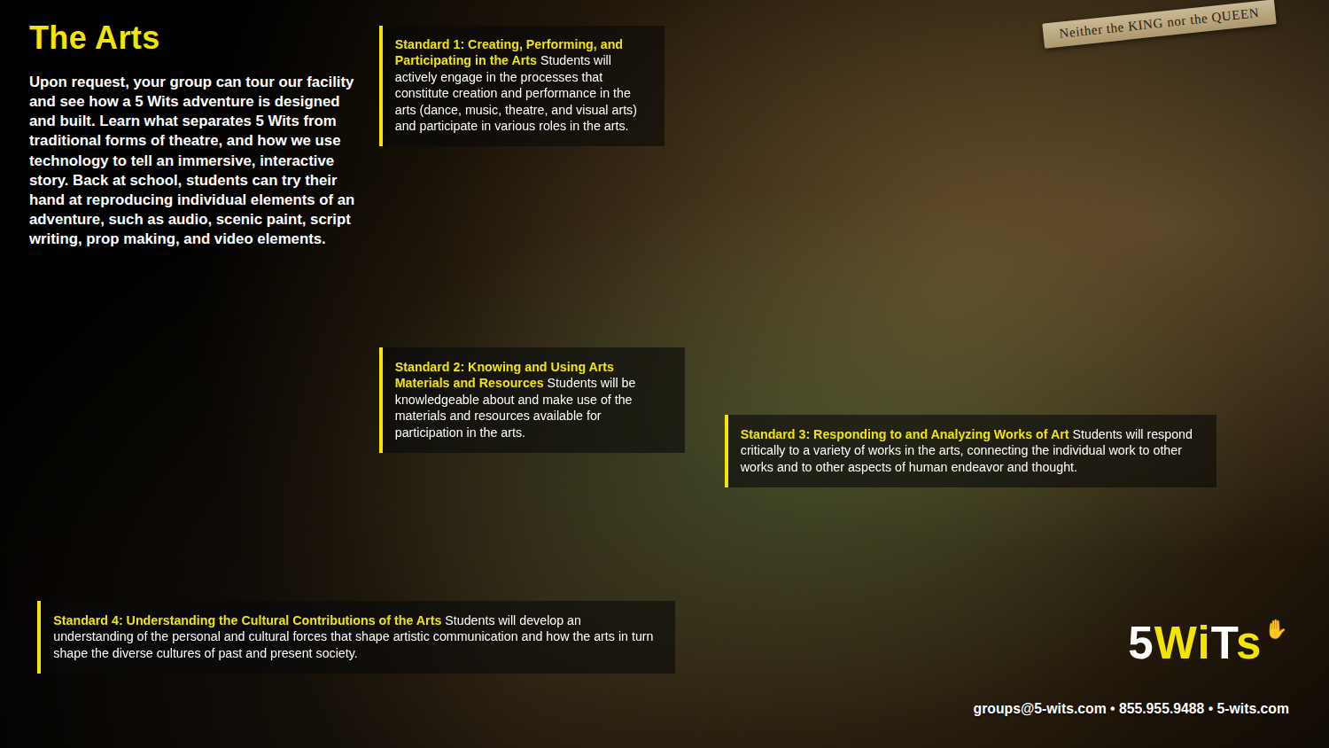Neither the KING nor the QUEEN
The Arts
Upon request, your group can tour our facility and see how a 5 Wits adventure is designed and built. Learn what separates 5 Wits from traditional forms of theatre, and how we use technology to tell an immersive, interactive story. Back at school, students can try their hand at reproducing individual elements of an adventure, such as audio, scenic paint, script writing, prop making, and video elements.
Standard 1: Creating, Performing, and Participating in the Arts Students will actively engage in the processes that constitute creation and performance in the arts (dance, music, theatre, and visual arts) and participate in various roles in the arts.
Standard 2: Knowing and Using Arts Materials and Resources Students will be knowledgeable about and make use of the materials and resources available for participation in the arts.
Standard 3: Responding to and Analyzing Works of Art Students will respond critically to a variety of works in the arts, connecting the individual work to other works and to other aspects of human endeavor and thought.
Standard 4: Understanding the Cultural Contributions of the Arts Students will develop an understanding of the personal and cultural forces that shape artistic communication and how the arts in turn shape the diverse cultures of past and present society.
5Wi Ts✋
groups@5-wits.com • 855.955.9488 • 5-wits.com